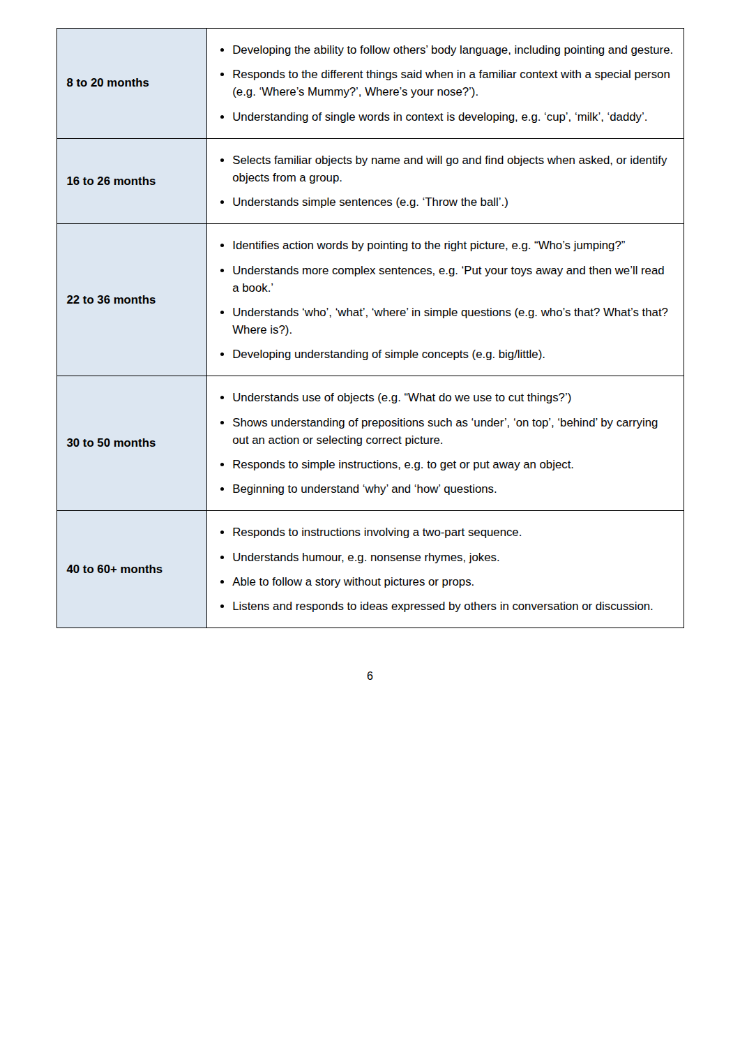| 8 to 20 months | Developing the ability to follow others’ body language, including pointing and gesture. Responds to the different things said when in a familiar context with a special person (e.g. ‘Where’s Mummy?’, Where’s your nose?’). Understanding of single words in context is developing, e.g. ‘cup’, ‘milk’, ‘daddy’. |
| 16 to 26 months | Selects familiar objects by name and will go and find objects when asked, or identify objects from a group. Understands simple sentences (e.g. ‘Throw the ball’.) |
| 22 to 36 months | Identifies action words by pointing to the right picture, e.g. “Who’s jumping?” Understands more complex sentences, e.g. ‘Put your toys away and then we’ll read a book.’ Understands ‘who’, ‘what’, ‘where’ in simple questions (e.g. who’s that? What’s that? Where is?). Developing understanding of simple concepts (e.g. big/little). |
| 30 to 50 months | Understands use of objects (e.g. “What do we use to cut things?’) Shows understanding of prepositions such as ‘under’, ‘on top’, ‘behind’ by carrying out an action or selecting correct picture. Responds to simple instructions, e.g. to get or put away an object. Beginning to understand ‘why’ and ‘how’ questions. |
| 40 to 60+ months | Responds to instructions involving a two-part sequence. Understands humour, e.g. nonsense rhymes, jokes. Able to follow a story without pictures or props. Listens and responds to ideas expressed by others in conversation or discussion. |
6